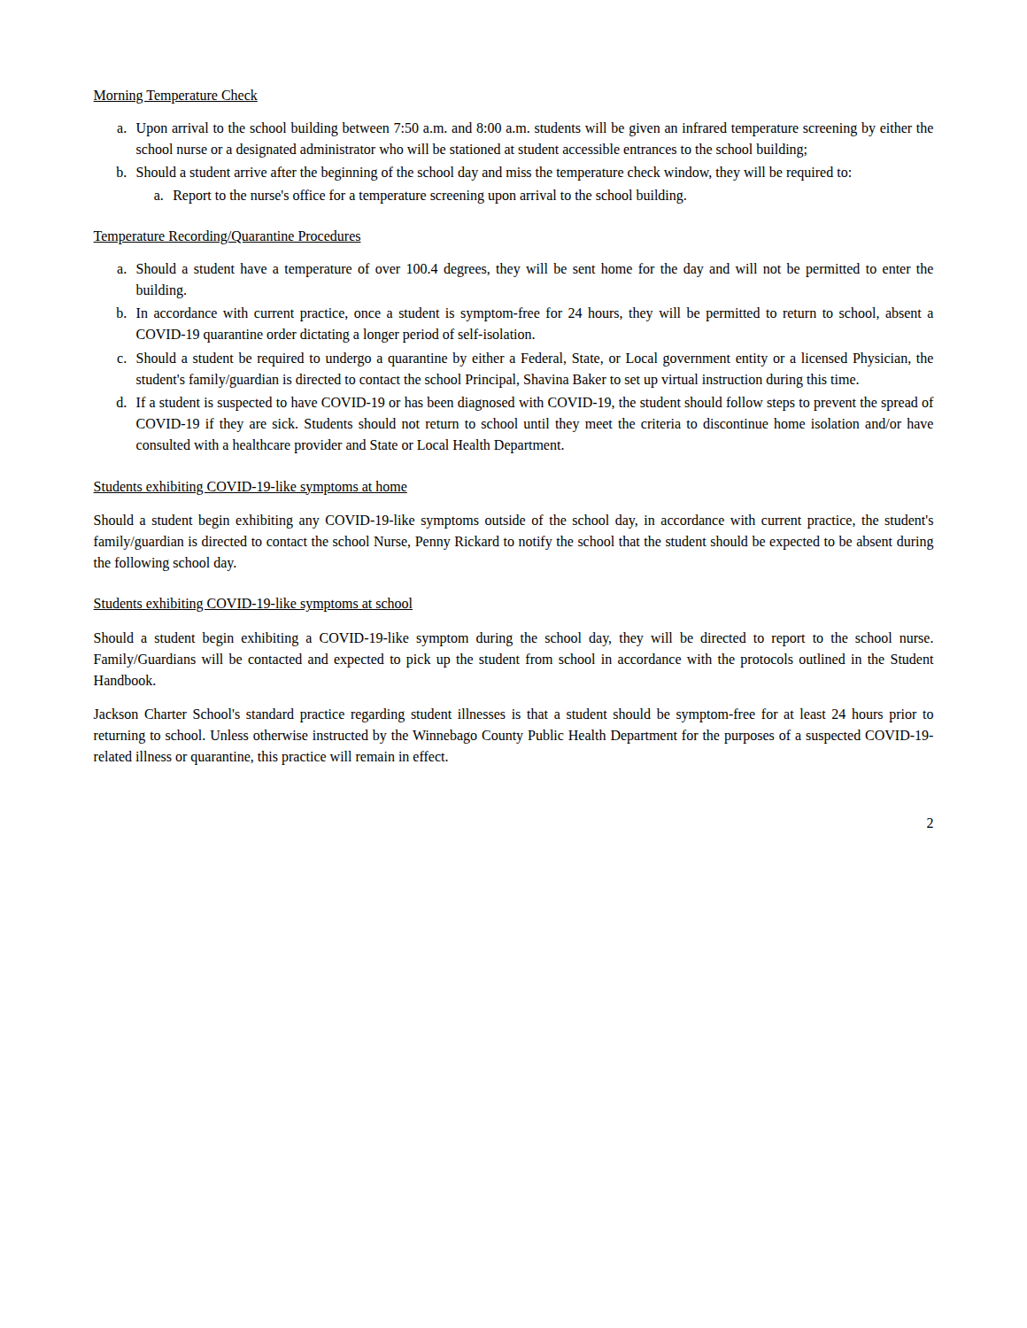Morning Temperature Check
Upon arrival to the school building between 7:50 a.m. and 8:00 a.m. students will be given an infrared temperature screening by either the school nurse or a designated administrator who will be stationed at student accessible entrances to the school building;
Should a student arrive after the beginning of the school day and miss the temperature check window, they will be required to:
Report to the nurse's office for a temperature screening upon arrival to the school building.
Temperature Recording/Quarantine Procedures
Should a student have a temperature of over 100.4 degrees, they will be sent home for the day and will not be permitted to enter the building.
In accordance with current practice, once a student is symptom-free for 24 hours, they will be permitted to return to school, absent a COVID-19 quarantine order dictating a longer period of self-isolation.
Should a student be required to undergo a quarantine by either a Federal, State, or Local government entity or a licensed Physician, the student's family/guardian is directed to contact the school Principal, Shavina Baker to set up virtual instruction during this time.
If a student is suspected to have COVID-19 or has been diagnosed with COVID-19, the student should follow steps to prevent the spread of COVID-19 if they are sick. Students should not return to school until they meet the criteria to discontinue home isolation and/or have consulted with a healthcare provider and State or Local Health Department.
Students exhibiting COVID-19-like symptoms at home
Should a student begin exhibiting any COVID-19-like symptoms outside of the school day, in accordance with current practice, the student's family/guardian is directed to contact the school Nurse, Penny Rickard to notify the school that the student should be expected to be absent during the following school day.
Students exhibiting COVID-19-like symptoms at school
Should a student begin exhibiting a COVID-19-like symptom during the school day, they will be directed to report to the school nurse. Family/Guardians will be contacted and expected to pick up the student from school in accordance with the protocols outlined in the Student Handbook.
Jackson Charter School's standard practice regarding student illnesses is that a student should be symptom-free for at least 24 hours prior to returning to school. Unless otherwise instructed by the Winnebago County Public Health Department for the purposes of a suspected COVID-19-related illness or quarantine, this practice will remain in effect.
2